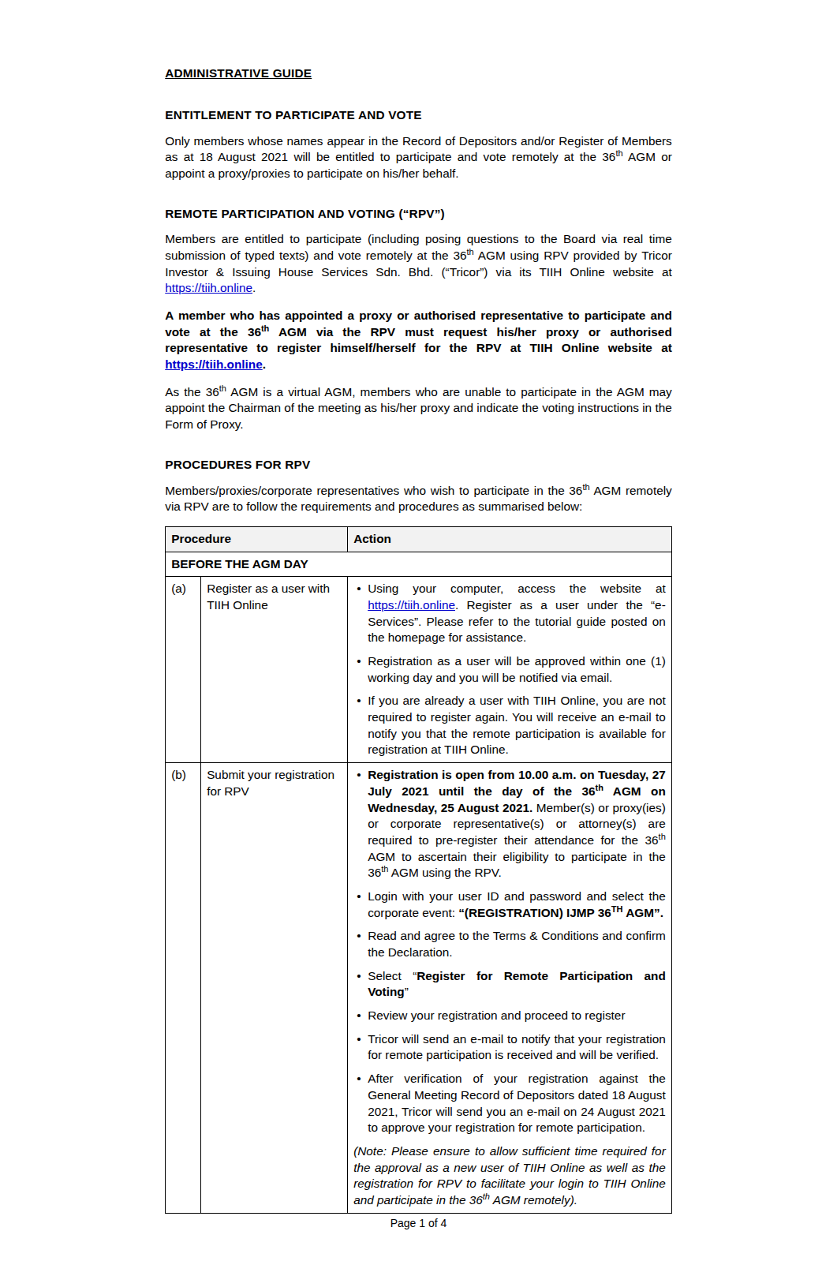ADMINISTRATIVE GUIDE
ENTITLEMENT TO PARTICIPATE AND VOTE
Only members whose names appear in the Record of Depositors and/or Register of Members as at 18 August 2021 will be entitled to participate and vote remotely at the 36th AGM or appoint a proxy/proxies to participate on his/her behalf.
REMOTE PARTICIPATION AND VOTING (“RPV”)
Members are entitled to participate (including posing questions to the Board via real time submission of typed texts) and vote remotely at the 36th AGM using RPV provided by Tricor Investor & Issuing House Services Sdn. Bhd. (“Tricor”) via its TIIH Online website at https://tiih.online.
A member who has appointed a proxy or authorised representative to participate and vote at the 36th AGM via the RPV must request his/her proxy or authorised representative to register himself/herself for the RPV at TIIH Online website at https://tiih.online.
As the 36th AGM is a virtual AGM, members who are unable to participate in the AGM may appoint the Chairman of the meeting as his/her proxy and indicate the voting instructions in the Form of Proxy.
PROCEDURES FOR RPV
Members/proxies/corporate representatives who wish to participate in the 36th AGM remotely via RPV are to follow the requirements and procedures as summarised below:
| Procedure | Action |
| --- | --- |
| BEFORE THE AGM DAY |
| (a) | Register as a user with TIIH Online | Using your computer, access the website at https://tiih.online . Register as a user under the “e-Services”. Please refer to the tutorial guide posted on the homepage for assistance. Registration as a user will be approved within one (1) working day and you will be notified via email. If you are already a user with TIIH Online, you are not required to register again. You will receive an e-mail to notify you that the remote participation is available for registration at TIIH Online. |
| (b) | Submit your registration for RPV | Registration is open from 10.00 a.m. on Tuesday, 27 July 2021 until the day of the 36 th AGM on Wednesday, 25 August 2021. Member(s) or proxy(ies) or corporate representative(s) or attorney(s) are required to pre-register their attendance for the 36 th AGM to ascertain their eligibility to participate in the 36 th AGM using the RPV. Login with your user ID and password and select the corporate event: “(REGISTRATION) IJMP 36 TH AGM”. Read and agree to the Terms & Conditions and confirm the Declaration. Select “ Register for Remote Participation and Voting ” Review your registration and proceed to register Tricor will send an e-mail to notify that your registration for remote participation is received and will be verified. After verification of your registration against the General Meeting Record of Depositors dated 18 August 2021, Tricor will send you an e-mail on 24 August 2021 to approve your registration for remote participation. (Note: Please ensure to allow sufficient time required for the approval as a new user of TIIH Online as well as the registration for RPV to facilitate your login to TIIH Online and participate in the 36 th AGM remotely). |
Page 1 of 4